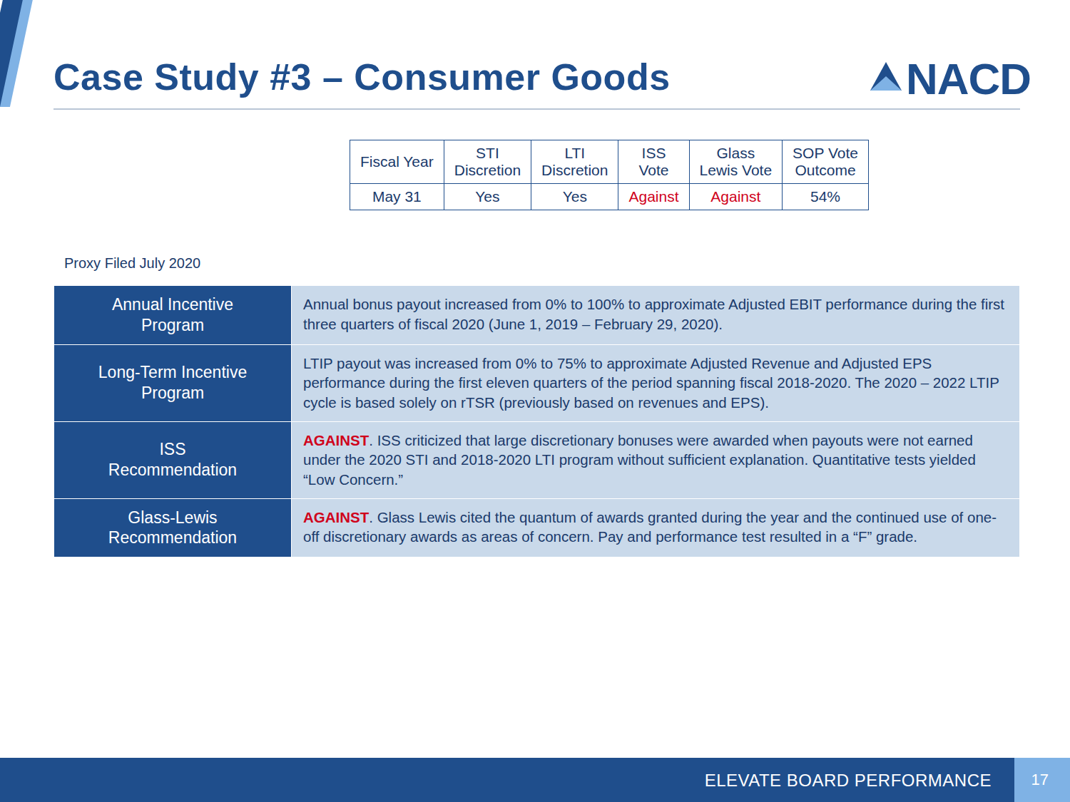Case Study #3 – Consumer Goods
NACD
| Fiscal Year | STI Discretion | LTI Discretion | ISS Vote | Glass Lewis Vote | SOP Vote Outcome |
| --- | --- | --- | --- | --- | --- |
| May 31 | Yes | Yes | Against | Against | 54% |
Proxy Filed July 2020
| Annual Incentive Program | Annual bonus payout increased from 0% to 100% to approximate Adjusted EBIT performance during the first three quarters of fiscal 2020 (June 1, 2019 – February 29, 2020). |
| Long-Term Incentive Program | LTIP payout was increased from 0% to 75% to approximate Adjusted Revenue and Adjusted EPS performance during the first eleven quarters of the period spanning fiscal 2018-2020. The 2020 – 2022 LTIP cycle is based solely on rTSR (previously based on revenues and EPS). |
| ISS Recommendation | AGAINST . ISS criticized that large discretionary bonuses were awarded when payouts were not earned under the 2020 STI and 2018-2020 LTI program without sufficient explanation. Quantitative tests yielded “Low Concern.” |
| Glass-Lewis Recommendation | AGAINST . Glass Lewis cited the quantum of awards granted during the year and the continued use of one-off discretionary awards as areas of concern. Pay and performance test resulted in a “F” grade. |
ELEVATE BOARD PERFORMANCE
17